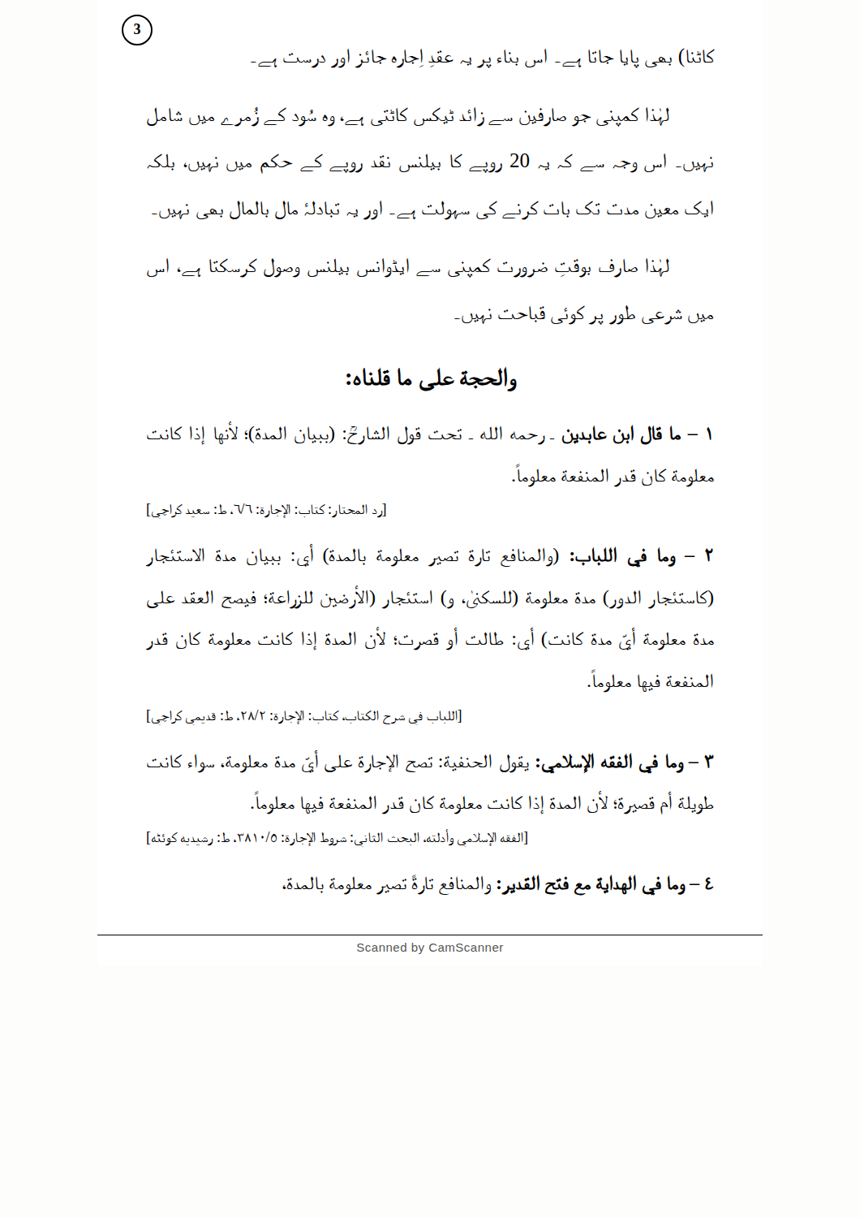3
کاٹنا) بھی پایا جاتا ہے۔ اس بناء پر یہ عقدِ اِجارہ جائز اور درست ہے۔
لہٰذا کمپنی جو صارفین سے زائد ٹیکس کاٹتی ہے، وہ سُود کے زُمرے میں شامل نہیں۔ اس وجہ سے کہ یہ 20 روپے کا بیلنس نقد روپے کے حکم میں نہیں، بلکہ ایک معین مدت تک بات کرنے کی سہولت ہے۔ اور یہ تبادلۂ مال بالمال بھی نہیں۔
لہٰذا صارف بوقتِ ضرورت کمپنی سے ایڈوانس بیلنس وصول کرسکتا ہے، اس میں شرعی طور پر کوئی قباحت نہیں۔
والحجة على ما قلناه:
١ – ما قال ابن عابدين ـ رحمه الله ـ تحت قول الشارحؒ: (ببيان المدة)؛ لأنها إذا كانت معلومة كان قدر المنفعة معلوماً.
[رد المحتار: كتاب: الإجارة: ٦/٦، ط: سعيد كراچي]
٢ – وما في اللباب: (والمنافع تارة تصير معلومة بالمدة) أي: ببيان مدة الاستئجار (كاستئجار الدور) مدة معلومة (للسكنىٰ، و) استئجار (الأرضين للزراعة؛ فيصح العقد على مدة معلومة أيّ مدة كانت) أي: طالت أو قصرت؛ لأن المدة إذا كانت معلومة كان قدر المنفعة فيها معلوماً.
[اللباب في شرح الكتاب، كتاب: الإجارة: ٢٨/٢، ط: قديمي كراچي]
٣ – وما في الفقه الإسلامي: يقول الحنفية: تصح الإجارة على أيّ مدة معلومة، سواء كانت طويلة أم قصيرة؛ لأن المدة إذا كانت معلومة كان قدر المنفعة فيها معلوماً.
[الفقه الإسلامي وأدلته، البحث الثاني: شروط الإجارة: ٣٨١٠/٥، ط: رشيديه كوئٹه]
٤ – وما في الهداية مع فتح القدير: والمنافع تارةً تصير معلومة بالمدة،
Scanned by CamScanner